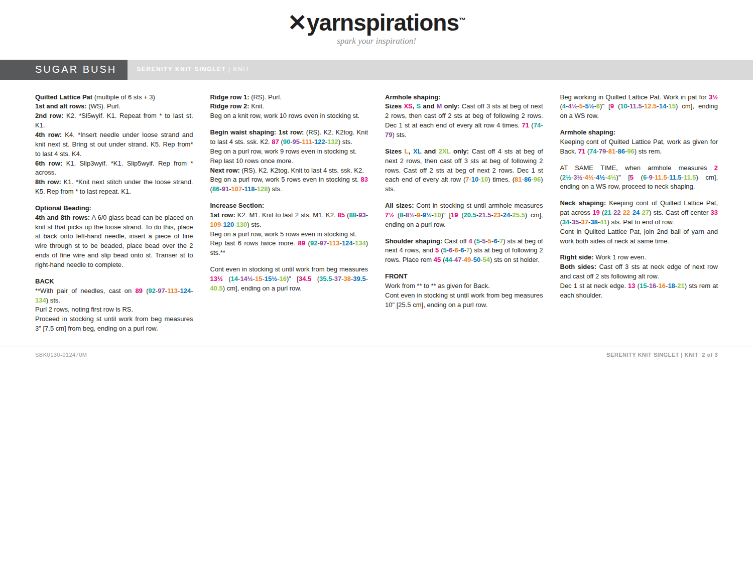✕yarnspirations™
spark your inspiration!
SUGAR BUSH
SERENITY KNIT SINGLET | KNIT
Quilted Lattice Pat (multiple of 6 sts + 3)
1st and alt rows: (WS). Purl.
2nd row: K2. *Sl5wyif. K1. Repeat from * to last st. K1.
4th row: K4. *Insert needle under loose strand and knit next st. Bring st out under strand. K5. Rep from* to last 4 sts. K4.
6th row: K1. Slip3wyif. *K1. Slip5wyif. Rep from * across.
8th row: K1. *Knit next stitch under the loose strand. K5. Rep from * to last repeat. K1.
Optional Beading:
4th and 8th rows: A 6/0 glass bead can be placed on knit st that picks up the loose strand. To do this, place st back onto left-hand needle, insert a piece of fine wire through st to be beaded, place bead over the 2 ends of fine wire and slip bead onto st. Transer st to right-hand needle to complete.
BACK
**With pair of needles, cast on 89 (92-97-113-124-134) sts.
Purl 2 rows, noting first row is RS.
Proceed in stocking st until work from beg measures 3" [7.5 cm] from beg, ending on a purl row.
Ridge row 1: (RS). Purl.
Ridge row 2: Knit.
Beg on a knit row, work 10 rows even in stocking st.
Begin waist shaping: 1st row: (RS). K2. K2tog. Knit to last 4 sts. ssk. K2. 87 (90-95-111-122-132) sts.
Beg on a purl row, work 9 rows even in stocking st.
Rep last 10 rows once more.
Next row: (RS). K2. K2tog. Knit to last 4 sts. ssk. K2.
Beg on a purl row, work 5 rows even in stocking st. 83 (86-91-107-118-128) sts.
Increase Section:
1st row: K2. M1. Knit to last 2 sts. M1. K2. 85 (88-93-109-120-130) sts.
Beg on a purl row, work 5 rows even in stocking st.
Rep last 6 rows twice more. 89 (92-97-113-124-134) sts.**
Cont even in stocking st until work from beg measures 13½ (14-14½-15-15½-16)" [34.5 (35.5-37-38-39.5-40.5) cm], ending on a purl row.
Armhole shaping:
Sizes XS, S and M only: Cast off 3 sts at beg of next 2 rows, then cast off 2 sts at beg of following 2 rows. Dec 1 st at each end of every alt row 4 times. 71 (74-79) sts.
Sizes L, XL and 2XL only: Cast off 4 sts at beg of next 2 rows, then cast off 3 sts at beg of following 2 rows. Cast off 2 sts at beg of next 2 rows. Dec 1 st each end of every alt row (7-10-10) times. (81-86-96) sts.
All sizes: Cont in stocking st until armhole measures 7½ (8-8½-9-9½-10)" [19 (20.5-21.5-23-24-25.5) cm], ending on a purl row.
Shoulder shaping: Cast off 4 (5-5-5-6-7) sts at beg of next 4 rows, and 5 (5-6-6-6-7) sts at beg of following 2 rows. Place rem 45 (44-47-49-50-54) sts on st holder.
FRONT
Work from ** to ** as given for Back.
Cont even in stocking st until work from beg measures 10" [25.5 cm], ending on a purl row.
Beg working in Quilted Lattice Pat. Work in pat for 3½ (4-4½-5-5½-6)" [9 (10-11.5-12.5-14-15) cm], ending on a WS row.
Armhole shaping:
Keeping cont of Quilted Lattice Pat, work as given for Back. 71 (74-79-81-86-96) sts rem.
AT SAME TIME, when armhole measures 2 (2½-3½-4½-4½-4½)" [5 (6-9-11.5-11.5-11.5) cm], ending on a WS row, proceed to neck shaping.
Neck shaping: Keeping cont of Quilted Lattice Pat, pat across 19 (21-22-22-24-27) sts. Cast off center 33 (34-35-37-38-41) sts. Pat to end of row.
Cont in Quilted Lattice Pat, join 2nd ball of yarn and work both sides of neck at same time.
Right side: Work 1 row even.
Both sides: Cast off 3 sts at neck edge of next row and cast off 2 sts following alt row.
Dec 1 st at neck edge. 13 (15-16-16-18-21) sts rem at each shoulder.
SBK0130-012470M
SERENITY KNIT SINGLET | KNIT 2 of 3